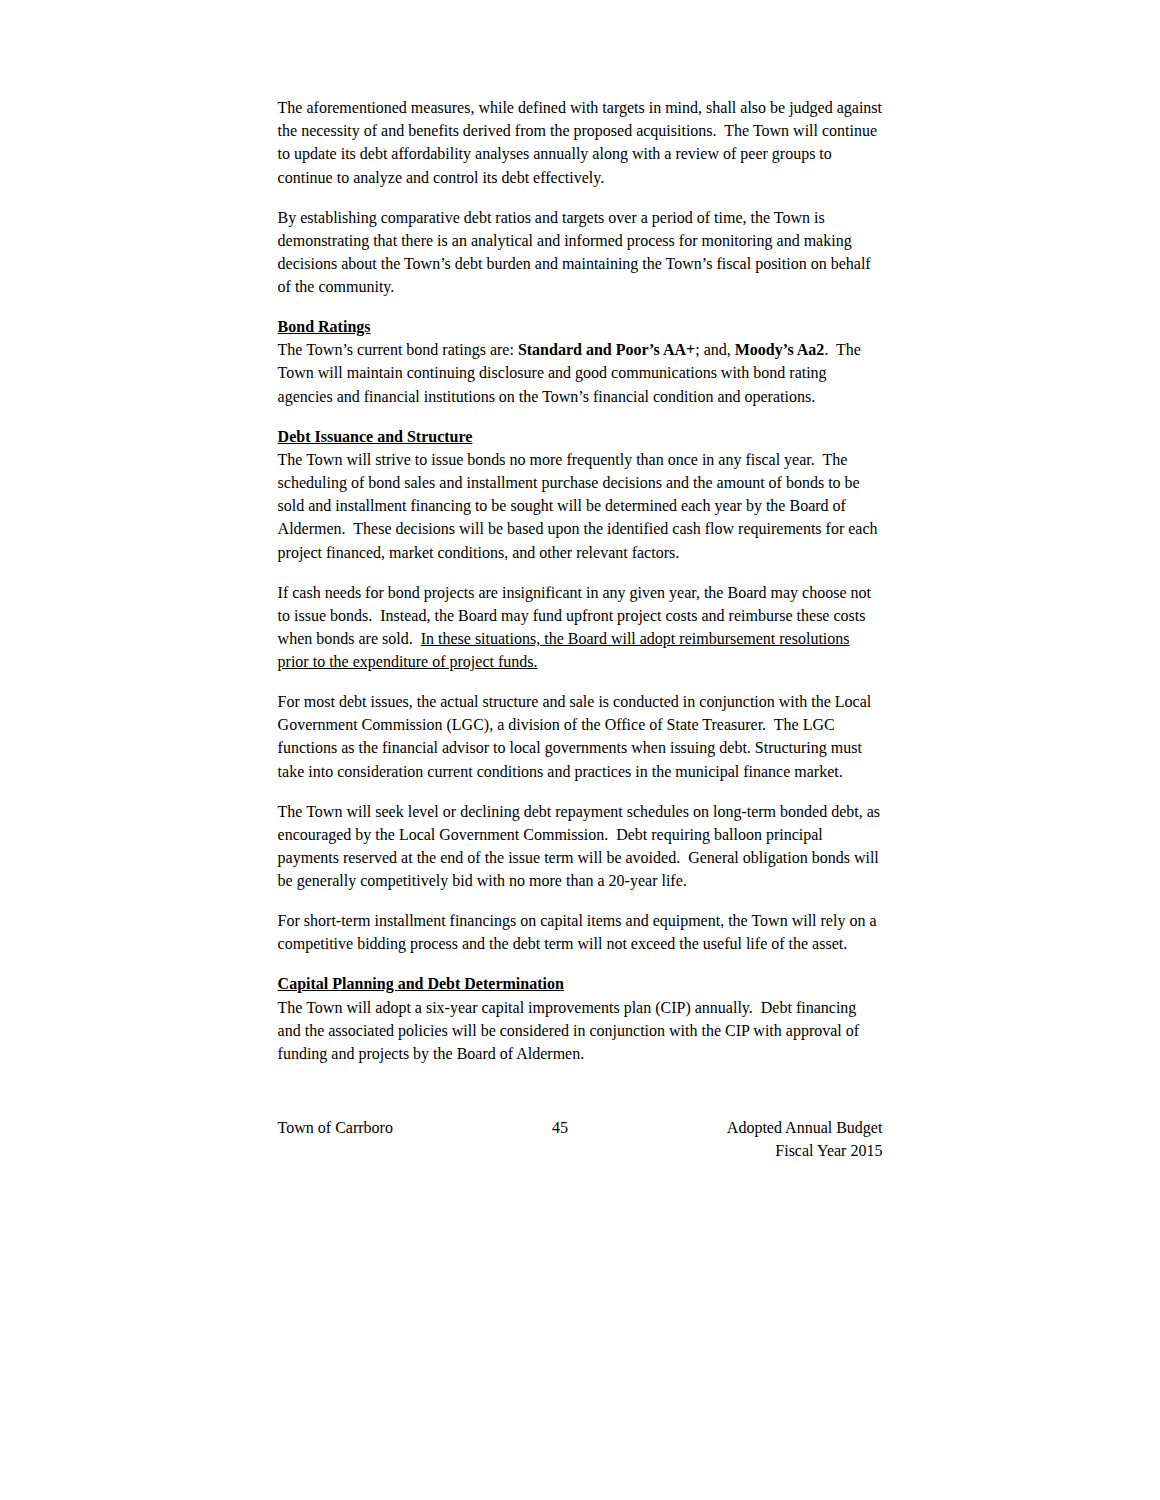The aforementioned measures, while defined with targets in mind, shall also be judged against the necessity of and benefits derived from the proposed acquisitions. The Town will continue to update its debt affordability analyses annually along with a review of peer groups to continue to analyze and control its debt effectively.
By establishing comparative debt ratios and targets over a period of time, the Town is demonstrating that there is an analytical and informed process for monitoring and making decisions about the Town’s debt burden and maintaining the Town’s fiscal position on behalf of the community.
Bond Ratings
The Town’s current bond ratings are: Standard and Poor’s AA+; and, Moody’s Aa2. The Town will maintain continuing disclosure and good communications with bond rating agencies and financial institutions on the Town’s financial condition and operations.
Debt Issuance and Structure
The Town will strive to issue bonds no more frequently than once in any fiscal year. The scheduling of bond sales and installment purchase decisions and the amount of bonds to be sold and installment financing to be sought will be determined each year by the Board of Aldermen. These decisions will be based upon the identified cash flow requirements for each project financed, market conditions, and other relevant factors.
If cash needs for bond projects are insignificant in any given year, the Board may choose not to issue bonds. Instead, the Board may fund upfront project costs and reimburse these costs when bonds are sold. In these situations, the Board will adopt reimbursement resolutions prior to the expenditure of project funds.
For most debt issues, the actual structure and sale is conducted in conjunction with the Local Government Commission (LGC), a division of the Office of State Treasurer. The LGC functions as the financial advisor to local governments when issuing debt. Structuring must take into consideration current conditions and practices in the municipal finance market.
The Town will seek level or declining debt repayment schedules on long-term bonded debt, as encouraged by the Local Government Commission. Debt requiring balloon principal payments reserved at the end of the issue term will be avoided. General obligation bonds will be generally competitively bid with no more than a 20-year life.
For short-term installment financings on capital items and equipment, the Town will rely on a competitive bidding process and the debt term will not exceed the useful life of the asset.
Capital Planning and Debt Determination
The Town will adopt a six-year capital improvements plan (CIP) annually. Debt financing and the associated policies will be considered in conjunction with the CIP with approval of funding and projects by the Board of Aldermen.
Town of Carrboro
45
Adopted Annual Budget Fiscal Year 2015